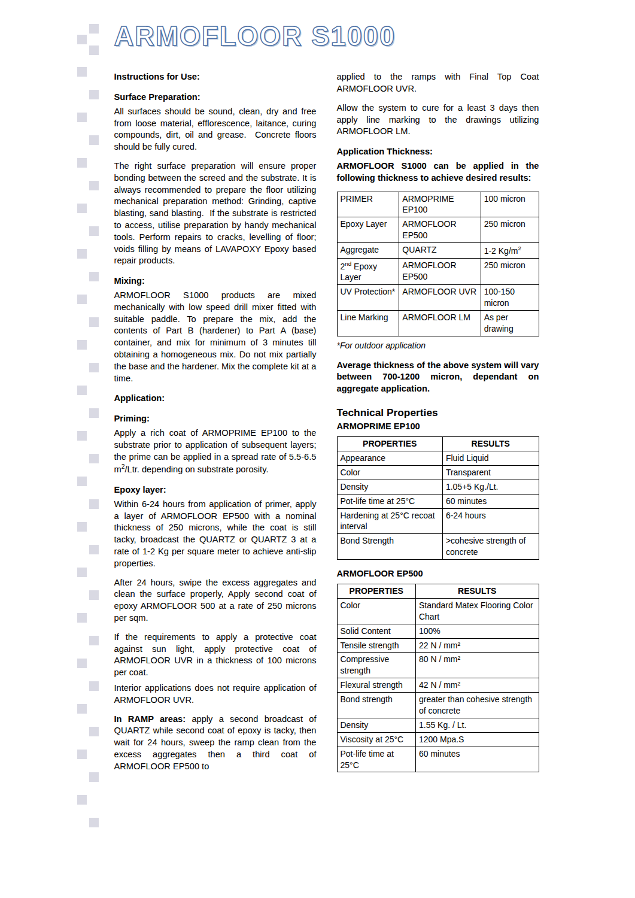ARMOFLOOR S1000
Instructions for Use:
Surface Preparation:
All surfaces should be sound, clean, dry and free from loose material, efflorescence, laitance, curing compounds, dirt, oil and grease. Concrete floors should be fully cured.
The right surface preparation will ensure proper bonding between the screed and the substrate. It is always recommended to prepare the floor utilizing mechanical preparation method: Grinding, captive blasting, sand blasting. If the substrate is restricted to access, utilise preparation by handy mechanical tools. Perform repairs to cracks, levelling of floor; voids filling by means of LAVAPOXY Epoxy based repair products.
Mixing:
ARMOFLOOR S1000 products are mixed mechanically with low speed drill mixer fitted with suitable paddle. To prepare the mix, add the contents of Part B (hardener) to Part A (base) container, and mix for minimum of 3 minutes till obtaining a homogeneous mix. Do not mix partially the base and the hardener. Mix the complete kit at a time.
Application:
Priming:
Apply a rich coat of ARMOPRIME EP100 to the substrate prior to application of subsequent layers; the prime can be applied in a spread rate of 5.5-6.5 m2/Ltr. depending on substrate porosity.
Epoxy layer:
Within 6-24 hours from application of primer, apply a layer of ARMOFLOOR EP500 with a nominal thickness of 250 microns, while the coat is still tacky, broadcast the QUARTZ or QUARTZ 3 at a rate of 1-2 Kg per square meter to achieve anti-slip properties.
After 24 hours, swipe the excess aggregates and clean the surface properly, Apply second coat of epoxy ARMOFLOOR 500 at a rate of 250 microns per sqm.
If the requirements to apply a protective coat against sun light, apply protective coat of ARMOFLOOR UVR in a thickness of 100 microns per coat.
Interior applications does not require application of ARMOFLOOR UVR.
In RAMP areas: apply a second broadcast of QUARTZ while second coat of epoxy is tacky, then wait for 24 hours, sweep the ramp clean from the excess aggregates then a third coat of ARMOFLOOR EP500 to
applied to the ramps with Final Top Coat ARMOFLOOR UVR.
Allow the system to cure for a least 3 days then apply line marking to the drawings utilizing ARMOFLOOR LM.
Application Thickness:
ARMOFLOOR S1000 can be applied in the following thickness to achieve desired results:
| PRIMER | ARMOPRIME EP100 | 100 micron |
| Epoxy Layer | ARMOFLOOR EP500 | 250 micron |
| Aggregate | QUARTZ | 1-2 Kg/m 2 |
| 2 nd Epoxy Layer | ARMOFLOOR EP500 | 250 micron |
| UV Protection* | ARMOFLOOR UVR | 100-150 micron |
| Line Marking | ARMOFLOOR LM | As per drawing |
*For outdoor application
Average thickness of the above system will vary between 700-1200 micron, dependant on aggregate application.
Technical Properties
ARMOPRIME EP100
| PROPERTIES | RESULTS |
| --- | --- |
| Appearance | Fluid Liquid |
| Color | Transparent |
| Density | 1.05 + 5 Kg./Lt. |
| Pot-life time at 25°C | 60 minutes |
| Hardening at 25°C recoat interval | 6-24 hours |
| Bond Strength | >cohesive strength of concrete |
ARMOFLOOR EP500
| PROPERTIES | RESULTS |
| --- | --- |
| Color | Standard Matex Flooring Color Chart |
| Solid Content | 100% |
| Tensile strength | 22 N / mm² |
| Compressive strength | 80 N / mm² |
| Flexural strength | 42 N / mm² |
| Bond strength | greater than cohesive strength of concrete |
| Density | 1.55 Kg. / Lt. |
| Viscosity at 25°C | 1200 Mpa.S |
| Pot-life time at 25°C | 60 minutes |